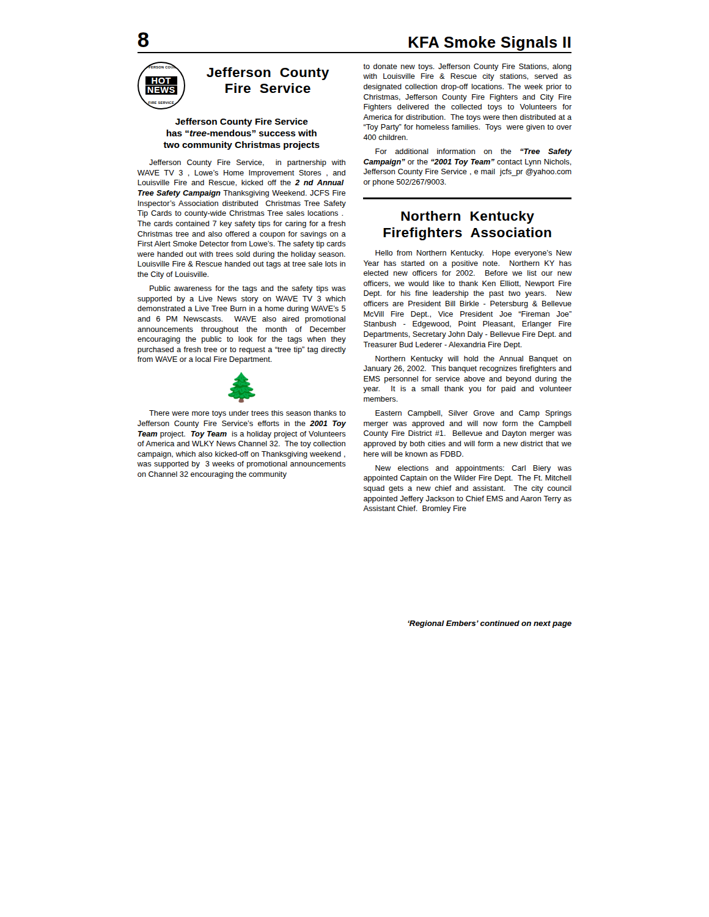8
KFA Smoke Signals II
JEFFERSON COUNTY FIRE SERVICE
HOT NEWS
Jefferson County
Fire Service
Jefferson County Fire Service
has “tree-mendous” success with
two community Christmas projects
Jefferson County Fire Service, in partnership with WAVE TV 3 , Lowe’s Home Improvement Stores , and Louisville Fire and Rescue, kicked off the 2 nd Annual Tree Safety Campaign Thanksgiving Weekend. JCFS Fire Inspector’s Association distributed Christmas Tree Safety Tip Cards to county-wide Christmas Tree sales locations . The cards contained 7 key safety tips for caring for a fresh Christmas tree and also offered a coupon for savings on a First Alert Smoke Detector from Lowe’s. The safety tip cards were handed out with trees sold during the holiday season. Louisville Fire & Rescue handed out tags at tree sale lots in the City of Louisville.
Public awareness for the tags and the safety tips was supported by a Live News story on WAVE TV 3 which demonstrated a Live Tree Burn in a home during WAVE’s 5 and 6 PM Newscasts. WAVE also aired promotional announcements throughout the month of December encouraging the public to look for the tags when they purchased a fresh tree or to request a “tree tip” tag directly from WAVE or a local Fire Department.
🌲
There were more toys under trees this season thanks to Jefferson County Fire Service’s efforts in the 2001 Toy Team project. Toy Team is a holiday project of Volunteers of America and WLKY News Channel 32. The toy collection campaign, which also kicked-off on Thanksgiving weekend , was supported by 3 weeks of promotional announcements on Channel 32 encouraging the community
to donate new toys. Jefferson County Fire Stations, along with Louisville Fire & Rescue city stations, served as designated collection drop-off locations. The week prior to Christmas, Jefferson County Fire Fighters and City Fire Fighters delivered the collected toys to Volunteers for America for distribution. The toys were then distributed at a “Toy Party” for homeless families. Toys were given to over 400 children.
For additional information on the “Tree Safety Campaign” or the “2001 Toy Team” contact Lynn Nichols, Jefferson County Fire Service , e mail jcfs_pr @yahoo.com or phone 502/267/9003.
Northern Kentucky
Firefighters Association
Hello from Northern Kentucky. Hope everyone’s New Year has started on a positive note. Northern KY has elected new officers for 2002. Before we list our new officers, we would like to thank Ken Elliott, Newport Fire Dept. for his fine leadership the past two years. New officers are President Bill Birkle - Petersburg & Bellevue McVill Fire Dept., Vice President Joe “Fireman Joe” Stanbush - Edgewood, Point Pleasant, Erlanger Fire Departments, Secretary John Daly - Bellevue Fire Dept. and Treasurer Bud Lederer - Alexandria Fire Dept.
Northern Kentucky will hold the Annual Banquet on January 26, 2002. This banquet recognizes firefighters and EMS personnel for service above and beyond during the year. It is a small thank you for paid and volunteer members.
Eastern Campbell, Silver Grove and Camp Springs merger was approved and will now form the Campbell County Fire District #1. Bellevue and Dayton merger was approved by both cities and will form a new district that we here will be known as FDBD.
New elections and appointments: Carl Biery was appointed Captain on the Wilder Fire Dept. The Ft. Mitchell squad gets a new chief and assistant. The city council appointed Jeffery Jackson to Chief EMS and Aaron Terry as Assistant Chief. Bromley Fire
‘Regional Embers’ continued on next page